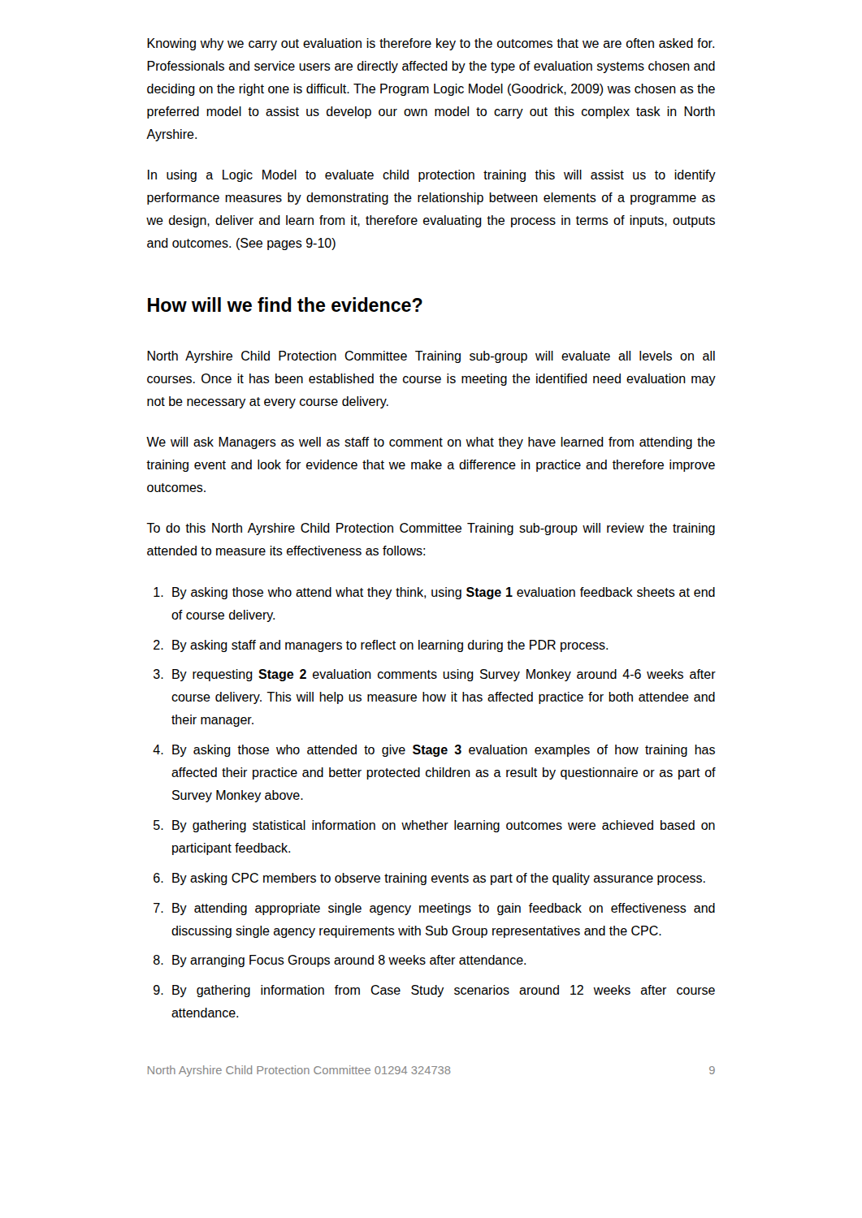Knowing why we carry out evaluation is therefore key to the outcomes that we are often asked for. Professionals and service users are directly affected by the type of evaluation systems chosen and deciding on the right one is difficult. The Program Logic Model (Goodrick, 2009) was chosen as the preferred model to assist us develop our own model to carry out this complex task in North Ayrshire.
In using a Logic Model to evaluate child protection training this will assist us to identify performance measures by demonstrating the relationship between elements of a programme as we design, deliver and learn from it, therefore evaluating the process in terms of inputs, outputs and outcomes. (See pages 9-10)
How will we find the evidence?
North Ayrshire Child Protection Committee Training sub-group will evaluate all levels on all courses. Once it has been established the course is meeting the identified need evaluation may not be necessary at every course delivery.
We will ask Managers as well as staff to comment on what they have learned from attending the training event and look for evidence that we make a difference in practice and therefore improve outcomes.
To do this North Ayrshire Child Protection Committee Training sub-group will review the training attended to measure its effectiveness as follows:
By asking those who attend what they think, using Stage 1 evaluation feedback sheets at end of course delivery.
By asking staff and managers to reflect on learning during the PDR process.
By requesting Stage 2 evaluation comments using Survey Monkey around 4-6 weeks after course delivery. This will help us measure how it has affected practice for both attendee and their manager.
By asking those who attended to give Stage 3 evaluation examples of how training has affected their practice and better protected children as a result by questionnaire or as part of Survey Monkey above.
By gathering statistical information on whether learning outcomes were achieved based on participant feedback.
By asking CPC members to observe training events as part of the quality assurance process.
By attending appropriate single agency meetings to gain feedback on effectiveness and discussing single agency requirements with Sub Group representatives and the CPC.
By arranging Focus Groups around 8 weeks after attendance.
By gathering information from Case Study scenarios around 12 weeks after course attendance.
North Ayrshire Child Protection Committee 01294 324738 9